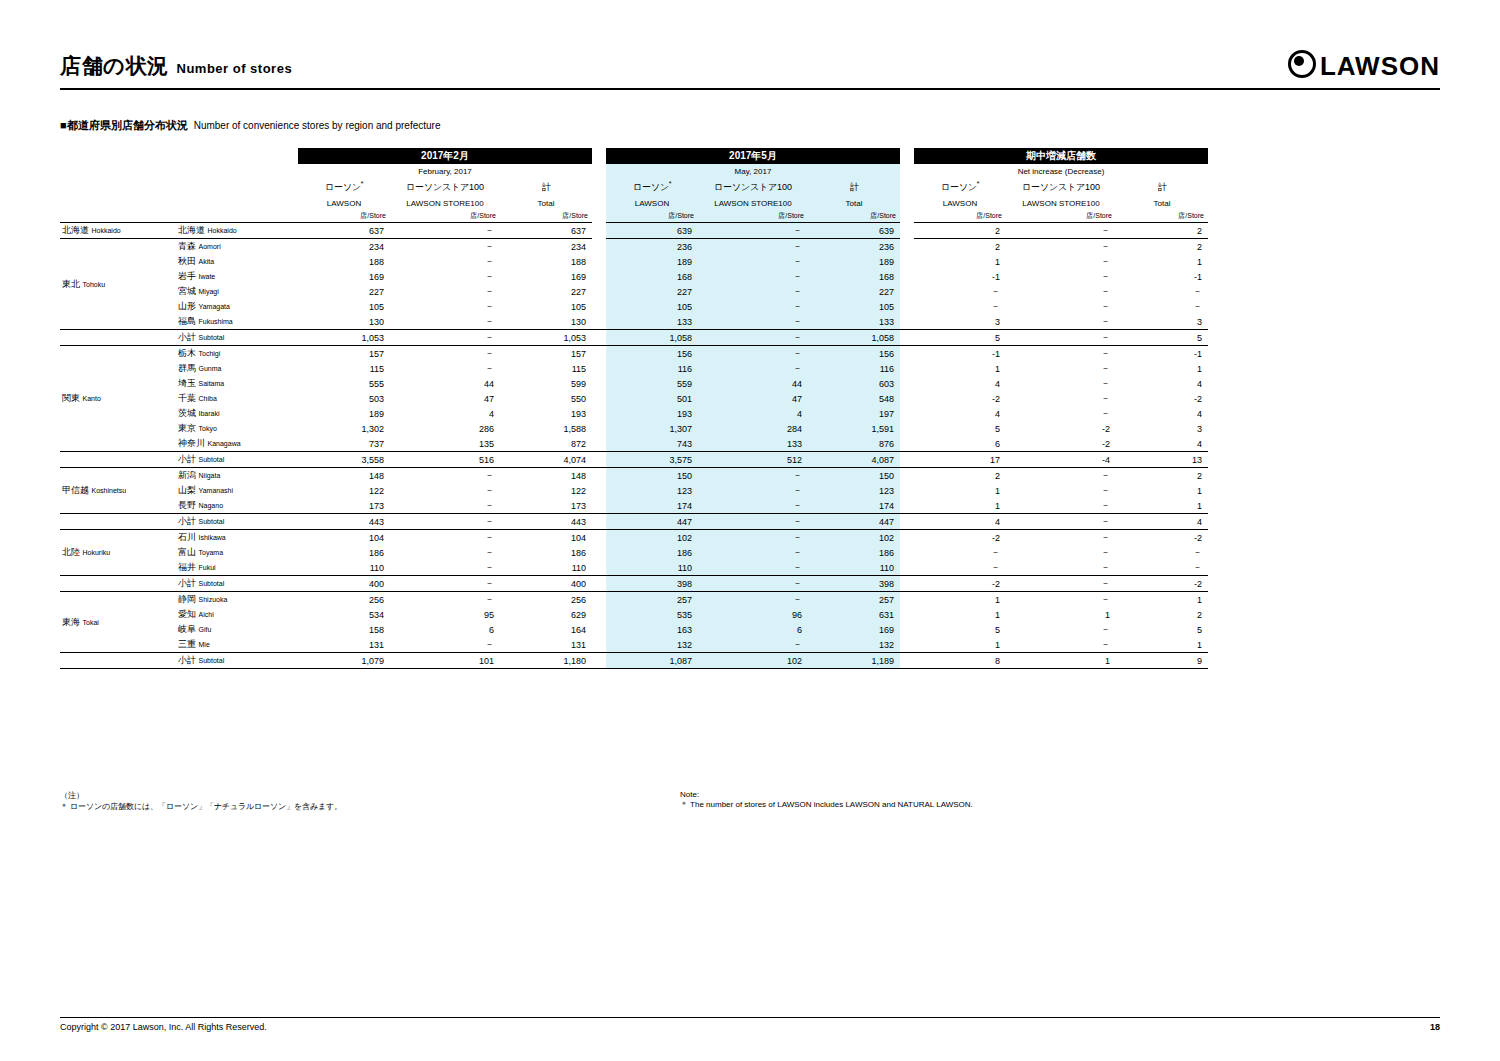店舗の状況Number of stores
LAWSON
■都道府県別店舗分布状況Number of convenience stores by region and prefecture
| | | 2017年2月 | | 2017年5月 | | 期中増減店舗数 |
| | | February, 2017 | | May, 2017 | | Net increase (Decrease) |
| | | ローソン * | ローソンストア100 | 計 | | ローソン * | ローソンストア100 | 計 | | ローソン * | ローソンストア100 | 計 |
| | | LAWSON | LAWSON STORE100 | Total | | LAWSON | LAWSON STORE100 | Total | | LAWSON | LAWSON STORE100 | Total |
| | | 店/Store | 店/Store | 店/Store | | 店/Store | 店/Store | 店/Store | | 店/Store | 店/Store | 店/Store |
| 北海道 Hokkaido | 北海道 Hokkaido | 637 | － | 637 | | 639 | － | 639 | | 2 | － | 2 |
| 東北 Tohoku | 青森 Aomori | 234 | － | 234 | | 236 | － | 236 | | 2 | － | 2 |
| 秋田 Akita | 188 | － | 188 | | 189 | － | 189 | | 1 | － | 1 |
| 岩手 Iwate | 169 | － | 169 | | 168 | － | 168 | | -1 | － | -1 |
| 宮城 Miyagi | 227 | － | 227 | | 227 | － | 227 | | － | － | － |
| 山形 Yamagata | 105 | － | 105 | | 105 | － | 105 | | － | － | － |
| 福島 Fukushima | 130 | － | 130 | | 133 | － | 133 | | 3 | － | 3 |
| | 小計 Subtotal | 1,053 | － | 1,053 | | 1,058 | － | 1,058 | | 5 | － | 5 |
| 関東 Kanto | 栃木 Tochigi | 157 | － | 157 | | 156 | － | 156 | | -1 | － | -1 |
| 群馬 Gunma | 115 | － | 115 | | 116 | － | 116 | | 1 | － | 1 |
| 埼玉 Saitama | 555 | 44 | 599 | | 559 | 44 | 603 | | 4 | － | 4 |
| 千葉 Chiba | 503 | 47 | 550 | | 501 | 47 | 548 | | -2 | － | -2 |
| 茨城 Ibaraki | 189 | 4 | 193 | | 193 | 4 | 197 | | 4 | － | 4 |
| 東京 Tokyo | 1,302 | 286 | 1,588 | | 1,307 | 284 | 1,591 | | 5 | -2 | 3 |
| 神奈川 Kanagawa | 737 | 135 | 872 | | 743 | 133 | 876 | | 6 | -2 | 4 |
| | 小計 Subtotal | 3,558 | 516 | 4,074 | | 3,575 | 512 | 4,087 | | 17 | -4 | 13 |
| 甲信越 Koshinetsu | 新潟 Niigata | 148 | － | 148 | | 150 | － | 150 | | 2 | － | 2 |
| 山梨 Yamanashi | 122 | － | 122 | | 123 | － | 123 | | 1 | － | 1 |
| 長野 Nagano | 173 | － | 173 | | 174 | － | 174 | | 1 | － | 1 |
| | 小計 Subtotal | 443 | － | 443 | | 447 | － | 447 | | 4 | － | 4 |
| 北陸 Hokuriku | 石川 Ishikawa | 104 | － | 104 | | 102 | － | 102 | | -2 | － | -2 |
| 富山 Toyama | 186 | － | 186 | | 186 | － | 186 | | － | － | － |
| 福井 Fukui | 110 | － | 110 | | 110 | － | 110 | | － | － | － |
| | 小計 Subtotal | 400 | － | 400 | | 398 | － | 398 | | -2 | － | -2 |
| 東海 Tokai | 静岡 Shizuoka | 256 | － | 256 | | 257 | － | 257 | | 1 | － | 1 |
| 愛知 Aichi | 534 | 95 | 629 | | 535 | 96 | 631 | | 1 | 1 | 2 |
| 岐阜 Gifu | 158 | 6 | 164 | | 163 | 6 | 169 | | 5 | － | 5 |
| 三重 Mie | 131 | － | 131 | | 132 | － | 132 | | 1 | － | 1 |
| | 小計 Subtotal | 1,079 | 101 | 1,180 | | 1,087 | 102 | 1,189 | | 8 | 1 | 9 |
（注）
＊ ローソンの店舗数には、「ローソン」「ナチュラルローソン」を含みます。
Note:
＊ The number of stores of LAWSON includes LAWSON and NATURAL LAWSON.
18 Copyright © 2017 Lawson, Inc. All Rights Reserved.